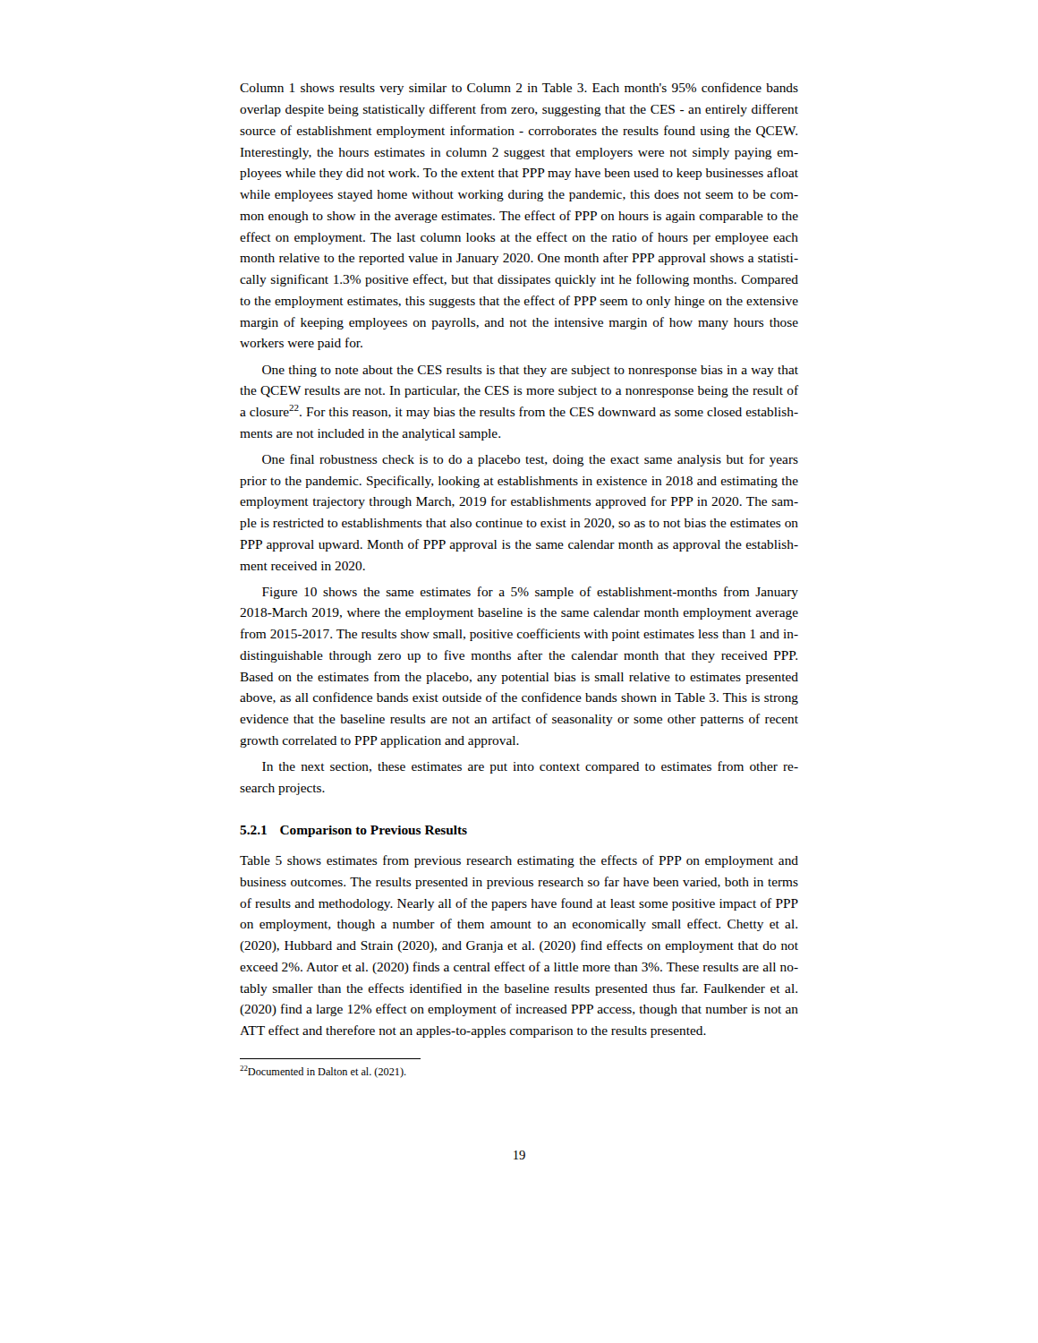Column 1 shows results very similar to Column 2 in Table 3. Each month's 95% confidence bands overlap despite being statistically different from zero, suggesting that the CES - an entirely different source of establishment employment information - corroborates the results found using the QCEW. Interestingly, the hours estimates in column 2 suggest that employers were not simply paying employees while they did not work. To the extent that PPP may have been used to keep businesses afloat while employees stayed home without working during the pandemic, this does not seem to be common enough to show in the average estimates. The effect of PPP on hours is again comparable to the effect on employment. The last column looks at the effect on the ratio of hours per employee each month relative to the reported value in January 2020. One month after PPP approval shows a statistically significant 1.3% positive effect, but that dissipates quickly int he following months. Compared to the employment estimates, this suggests that the effect of PPP seem to only hinge on the extensive margin of keeping employees on payrolls, and not the intensive margin of how many hours those workers were paid for.
One thing to note about the CES results is that they are subject to nonresponse bias in a way that the QCEW results are not. In particular, the CES is more subject to a nonresponse being the result of a closure22. For this reason, it may bias the results from the CES downward as some closed establishments are not included in the analytical sample.
One final robustness check is to do a placebo test, doing the exact same analysis but for years prior to the pandemic. Specifically, looking at establishments in existence in 2018 and estimating the employment trajectory through March, 2019 for establishments approved for PPP in 2020. The sample is restricted to establishments that also continue to exist in 2020, so as to not bias the estimates on PPP approval upward. Month of PPP approval is the same calendar month as approval the establishment received in 2020.
Figure 10 shows the same estimates for a 5% sample of establishment-months from January 2018-March 2019, where the employment baseline is the same calendar month employment average from 2015-2017. The results show small, positive coefficients with point estimates less than 1 and indistinguishable through zero up to five months after the calendar month that they received PPP. Based on the estimates from the placebo, any potential bias is small relative to estimates presented above, as all confidence bands exist outside of the confidence bands shown in Table 3. This is strong evidence that the baseline results are not an artifact of seasonality or some other patterns of recent growth correlated to PPP application and approval.
In the next section, these estimates are put into context compared to estimates from other research projects.
5.2.1 Comparison to Previous Results
Table 5 shows estimates from previous research estimating the effects of PPP on employment and business outcomes. The results presented in previous research so far have been varied, both in terms of results and methodology. Nearly all of the papers have found at least some positive impact of PPP on employment, though a number of them amount to an economically small effect. Chetty et al. (2020), Hubbard and Strain (2020), and Granja et al. (2020) find effects on employment that do not exceed 2%. Autor et al. (2020) finds a central effect of a little more than 3%. These results are all notably smaller than the effects identified in the baseline results presented thus far. Faulkender et al. (2020) find a large 12% effect on employment of increased PPP access, though that number is not an ATT effect and therefore not an apples-to-apples comparison to the results presented.
22Documented in Dalton et al. (2021).
19